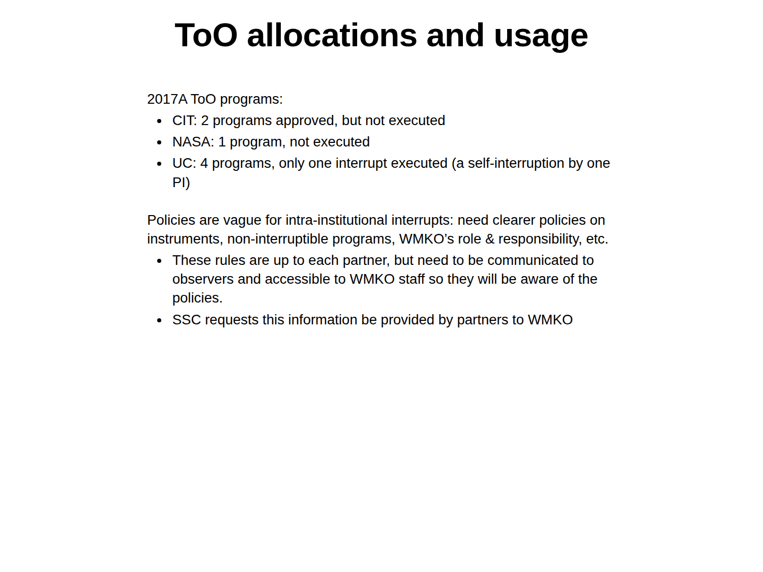ToO allocations and usage
2017A ToO programs:
CIT: 2 programs approved, but not executed
NASA: 1 program, not executed
UC: 4 programs, only one interrupt executed (a self-interruption by one PI)
Policies are vague for intra-institutional interrupts: need clearer policies on instruments, non-interruptible programs, WMKO’s role & responsibility, etc.
These rules are up to each partner, but need to be communicated to observers and accessible to WMKO staff so they will be aware of the policies.
SSC requests this information be provided by partners to WMKO